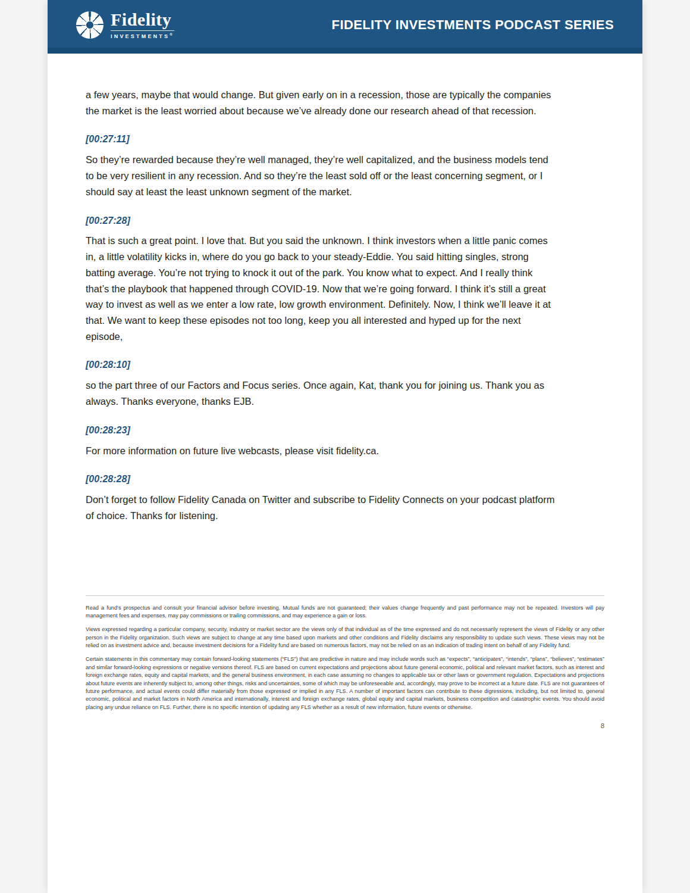Fidelity INVESTMENTS®
FIDELITY INVESTMENTS PODCAST SERIES
a few years, maybe that would change. But given early on in a recession, those are typically the companies the market is the least worried about because we’ve already done our research ahead of that recession.
[00:27:11]
So they’re rewarded because they’re well managed, they’re well capitalized, and the business models tend to be very resilient in any recession. And so they’re the least sold off or the least concerning segment, or I should say at least the least unknown segment of the market.
[00:27:28]
That is such a great point. I love that. But you said the unknown. I think investors when a little panic comes in, a little volatility kicks in, where do you go back to your steady-Eddie. You said hitting singles, strong batting average. You’re not trying to knock it out of the park. You know what to expect. And I really think that’s the playbook that happened through COVID-19. Now that we’re going forward. I think it’s still a great way to invest as well as we enter a low rate, low growth environment. Definitely. Now, I think we’ll leave it at that. We want to keep these episodes not too long, keep you all interested and hyped up for the next episode,
[00:28:10]
so the part three of our Factors and Focus series. Once again, Kat, thank you for joining us. Thank you as always. Thanks everyone, thanks EJB.
[00:28:23]
For more information on future live webcasts, please visit fidelity.ca.
[00:28:28]
Don’t forget to follow Fidelity Canada on Twitter and subscribe to Fidelity Connects on your podcast platform of choice. Thanks for listening.
Read a fund’s prospectus and consult your financial advisor before investing. Mutual funds are not guaranteed; their values change frequently and past performance may not be repeated. Investors will pay management fees and expenses, may pay commissions or trailing commissions, and may experience a gain or loss.
Views expressed regarding a particular company, security, industry or market sector are the views only of that individual as of the time expressed and do not necessarily represent the views of Fidelity or any other person in the Fidelity organization. Such views are subject to change at any time based upon markets and other conditions and Fidelity disclaims any responsibility to update such views. These views may not be relied on as investment advice and, because investment decisions for a Fidelity fund are based on numerous factors, may not be relied on as an indication of trading intent on behalf of any Fidelity fund.
Certain statements in this commentary may contain forward-looking statements (“FLS”) that are predictive in nature and may include words such as “expects”, “anticipates”, “intends”, “plans”, “believes”, “estimates” and similar forward-looking expressions or negative versions thereof. FLS are based on current expectations and projections about future general economic, political and relevant market factors, such as interest and foreign exchange rates, equity and capital markets, and the general business environment, in each case assuming no changes to applicable tax or other laws or government regulation. Expectations and projections about future events are inherently subject to, among other things, risks and uncertainties, some of which may be unforeseeable and, accordingly, may prove to be incorrect at a future date. FLS are not guarantees of future performance, and actual events could differ materially from those expressed or implied in any FLS. A number of important factors can contribute to these digressions, including, but not limited to, general economic, political and market factors in North America and internationally, interest and foreign exchange rates, global equity and capital markets, business competition and catastrophic events. You should avoid placing any undue reliance on FLS. Further, there is no specific intention of updating any FLS whether as a result of new information, future events or otherwise.
8